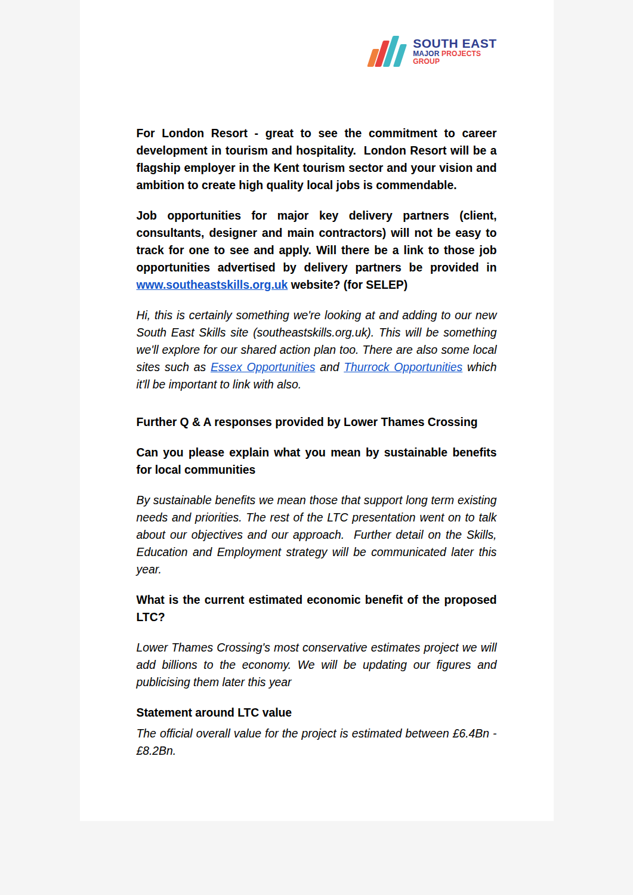SOUTH EAST
MAJOR PROJECTS
GROUP
For London Resort - great to see the commitment to career development in tourism and hospitality. London Resort will be a flagship employer in the Kent tourism sector and your vision and ambition to create high quality local jobs is commendable.
Job opportunities for major key delivery partners (client, consultants, designer and main contractors) will not be easy to track for one to see and apply. Will there be a link to those job opportunities advertised by delivery partners be provided in www.southeastskills.org.uk website? (for SELEP)
Hi, this is certainly something we're looking at and adding to our new South East Skills site (southeastskills.org.uk). This will be something we'll explore for our shared action plan too. There are also some local sites such as Essex Opportunities and Thurrock Opportunities which it'll be important to link with also.
Further Q & A responses provided by Lower Thames Crossing
Can you please explain what you mean by sustainable benefits for local communities
By sustainable benefits we mean those that support long term existing needs and priorities. The rest of the LTC presentation went on to talk about our objectives and our approach. Further detail on the Skills, Education and Employment strategy will be communicated later this year.
What is the current estimated economic benefit of the proposed LTC?
Lower Thames Crossing's most conservative estimates project we will add billions to the economy. We will be updating our figures and publicising them later this year
Statement around LTC value
The official overall value for the project is estimated between £6.4Bn - £8.2Bn.